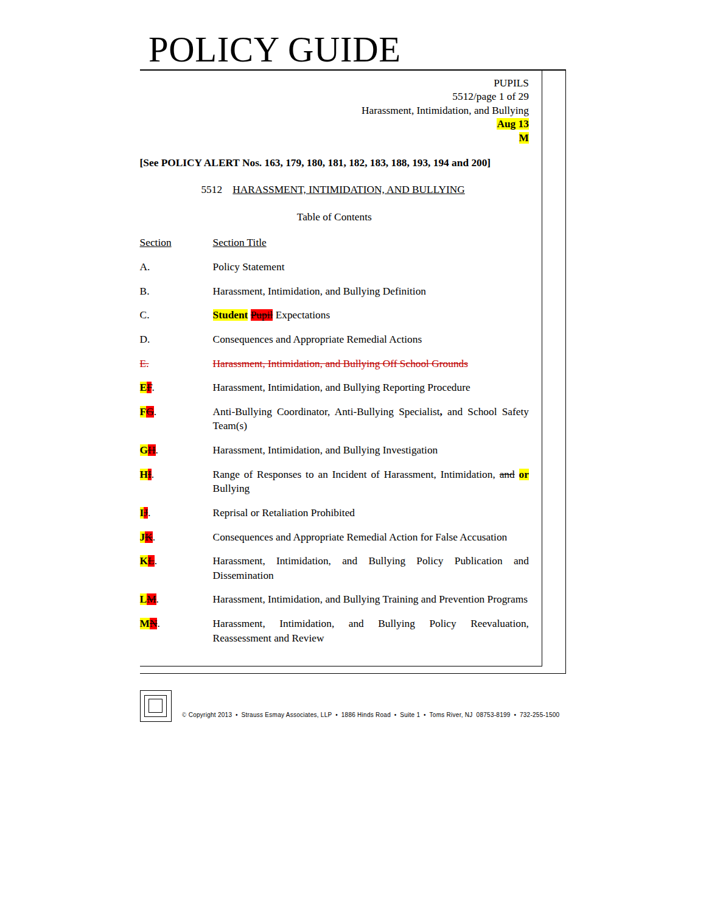POLICY GUIDE
PUPILS
5512/page 1 of 29
Harassment, Intimidation, and Bullying
Aug 13
M
[See POLICY ALERT Nos. 163, 179, 180, 181, 182, 183, 188, 193, 194 and 200]
5512 HARASSMENT, INTIMIDATION, AND BULLYING
Table of Contents
| Section | Section Title |
| A. | Policy Statement |
| B. | Harassment, Intimidation, and Bullying Definition |
| C. | Student Pupil Expectations |
| D. | Consequences and Appropriate Remedial Actions |
| E. | Harassment, Intimidation, and Bullying Off School Grounds |
| E F . | Harassment, Intimidation, and Bullying Reporting Procedure |
| F G . | Anti-Bullying Coordinator, Anti-Bullying Specialist , and School Safety Team(s) |
| G H . | Harassment, Intimidation, and Bullying Investigation |
| H I . | Range of Responses to an Incident of Harassment, Intimidation, and or Bullying |
| I J . | Reprisal or Retaliation Prohibited |
| J K . | Consequences and Appropriate Remedial Action for False Accusation |
| K L . | Harassment, Intimidation, and Bullying Policy Publication and Dissemination |
| L M . | Harassment, Intimidation, and Bullying Training and Prevention Programs |
| M N . | Harassment, Intimidation, and Bullying Policy Reevaluation, Reassessment and Review |
© Copyright 2013•Strauss Esmay Associates, LLP•1886 Hinds Road•Suite 1•Toms River, NJ 08753-8199•732-255-1500